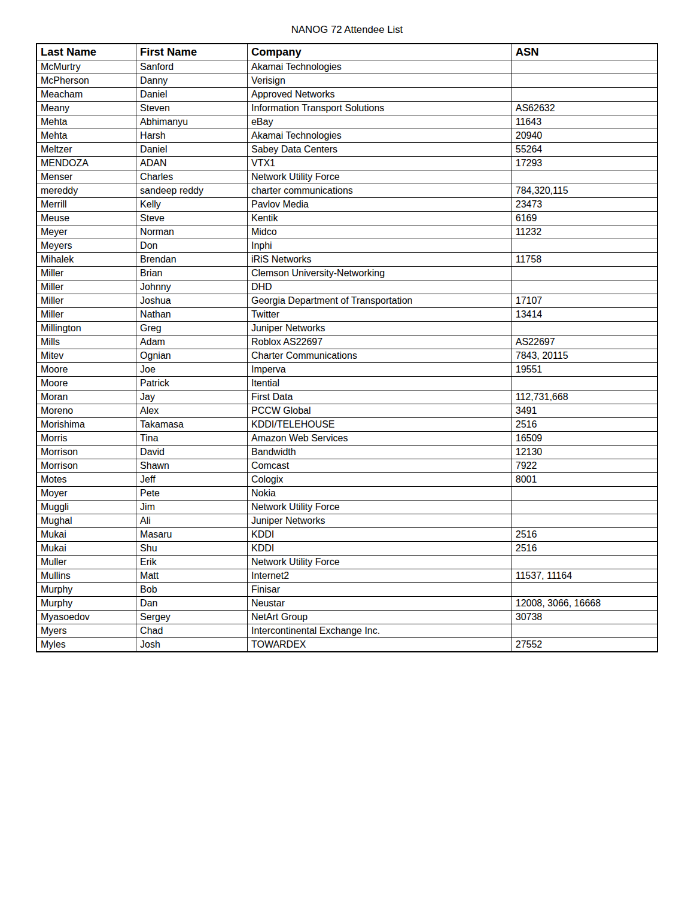NANOG 72 Attendee List
| Last Name | First Name | Company | ASN |
| --- | --- | --- | --- |
| McMurtry | Sanford | Akamai Technologies | |
| McPherson | Danny | Verisign | |
| Meacham | Daniel | Approved Networks | |
| Meany | Steven | Information Transport Solutions | AS62632 |
| Mehta | Abhimanyu | eBay | 11643 |
| Mehta | Harsh | Akamai Technologies | 20940 |
| Meltzer | Daniel | Sabey Data Centers | 55264 |
| MENDOZA | ADAN | VTX1 | 17293 |
| Menser | Charles | Network Utility Force | |
| mereddy | sandeep reddy | charter communications | 784,320,115 |
| Merrill | Kelly | Pavlov Media | 23473 |
| Meuse | Steve | Kentik | 6169 |
| Meyer | Norman | Midco | 11232 |
| Meyers | Don | Inphi | |
| Mihalek | Brendan | iRiS Networks | 11758 |
| Miller | Brian | Clemson University-Networking | |
| Miller | Johnny | DHD | |
| Miller | Joshua | Georgia Department of Transportation | 17107 |
| Miller | Nathan | Twitter | 13414 |
| Millington | Greg | Juniper Networks | |
| Mills | Adam | Roblox AS22697 | AS22697 |
| Mitev | Ognian | Charter Communications | 7843, 20115 |
| Moore | Joe | Imperva | 19551 |
| Moore | Patrick | Itential | |
| Moran | Jay | First Data | 112,731,668 |
| Moreno | Alex | PCCW Global | 3491 |
| Morishima | Takamasa | KDDI/TELEHOUSE | 2516 |
| Morris | Tina | Amazon Web Services | 16509 |
| Morrison | David | Bandwidth | 12130 |
| Morrison | Shawn | Comcast | 7922 |
| Motes | Jeff | Cologix | 8001 |
| Moyer | Pete | Nokia | |
| Muggli | Jim | Network Utility Force | |
| Mughal | Ali | Juniper Networks | |
| Mukai | Masaru | KDDI | 2516 |
| Mukai | Shu | KDDI | 2516 |
| Muller | Erik | Network Utility Force | |
| Mullins | Matt | Internet2 | 11537, 11164 |
| Murphy | Bob | Finisar | |
| Murphy | Dan | Neustar | 12008, 3066, 16668 |
| Myasoedov | Sergey | NetArt Group | 30738 |
| Myers | Chad | Intercontinental Exchange Inc. | |
| Myles | Josh | TOWARDEX | 27552 |